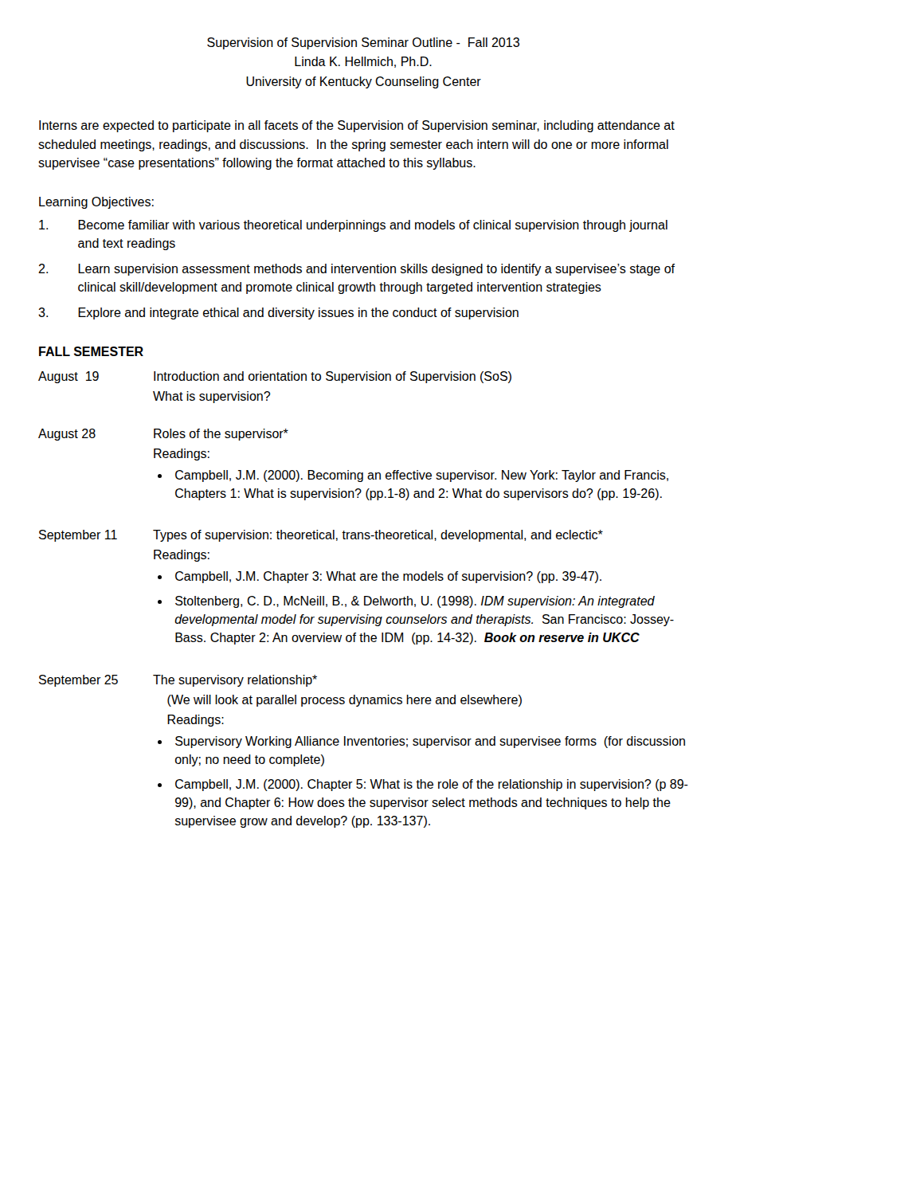Supervision of Supervision Seminar Outline - Fall 2013
Linda K. Hellmich, Ph.D.
University of Kentucky Counseling Center
Interns are expected to participate in all facets of the Supervision of Supervision seminar, including attendance at scheduled meetings, readings, and discussions. In the spring semester each intern will do one or more informal supervisee “case presentations” following the format attached to this syllabus.
Learning Objectives:
Become familiar with various theoretical underpinnings and models of clinical supervision through journal and text readings
Learn supervision assessment methods and intervention skills designed to identify a supervisee’s stage of clinical skill/development and promote clinical growth through targeted intervention strategies
Explore and integrate ethical and diversity issues in the conduct of supervision
FALL SEMESTER
August 19
Introduction and orientation to Supervision of Supervision (SoS)
What is supervision?
August 28
Roles of the supervisor*
Readings:
Campbell, J.M. (2000). Becoming an effective supervisor. New York: Taylor and Francis, Chapters 1: What is supervision? (pp.1-8) and 2: What do supervisors do? (pp. 19-26).
September 11
Types of supervision: theoretical, trans-theoretical, developmental, and eclectic*
Readings:
Campbell, J.M. Chapter 3: What are the models of supervision? (pp. 39-47).
Stoltenberg, C. D., McNeill, B., & Delworth, U. (1998). IDM supervision: An integrated developmental model for supervising counselors and therapists. San Francisco: Jossey-Bass. Chapter 2: An overview of the IDM (pp. 14-32). Book on reserve in UKCC
September 25
The supervisory relationship*
(We will look at parallel process dynamics here and elsewhere)
Readings:
Supervisory Working Alliance Inventories; supervisor and supervisee forms (for discussion only; no need to complete)
Campbell, J.M. (2000). Chapter 5: What is the role of the relationship in supervision? (p 89-99), and Chapter 6: How does the supervisor select methods and techniques to help the supervisee grow and develop? (pp. 133-137).